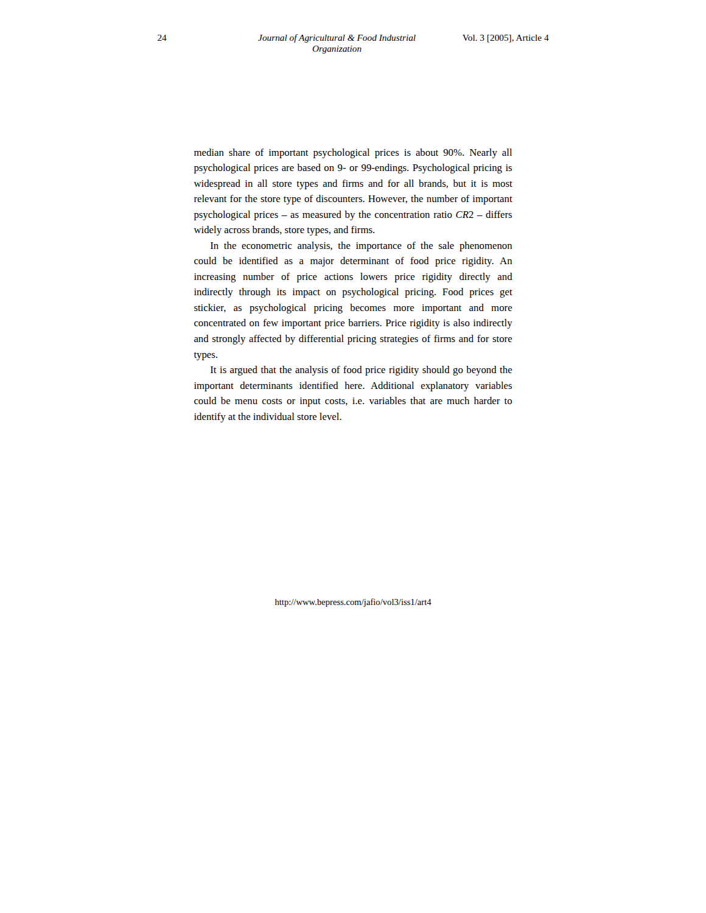24
Journal of Agricultural & Food Industrial Organization
Vol. 3 [2005], Article 4
median share of important psychological prices is about 90%. Nearly all psychological prices are based on 9- or 99-endings. Psychological pricing is widespread in all store types and firms and for all brands, but it is most relevant for the store type of discounters. However, the number of important psychological prices – as measured by the concentration ratio CR2 – differs widely across brands, store types, and firms.
In the econometric analysis, the importance of the sale phenomenon could be identified as a major determinant of food price rigidity. An increasing number of price actions lowers price rigidity directly and indirectly through its impact on psychological pricing. Food prices get stickier, as psychological pricing becomes more important and more concentrated on few important price barriers. Price rigidity is also indirectly and strongly affected by differential pricing strategies of firms and for store types.
It is argued that the analysis of food price rigidity should go beyond the important determinants identified here. Additional explanatory variables could be menu costs or input costs, i.e. variables that are much harder to identify at the individual store level.
http://www.bepress.com/jafio/vol3/iss1/art4